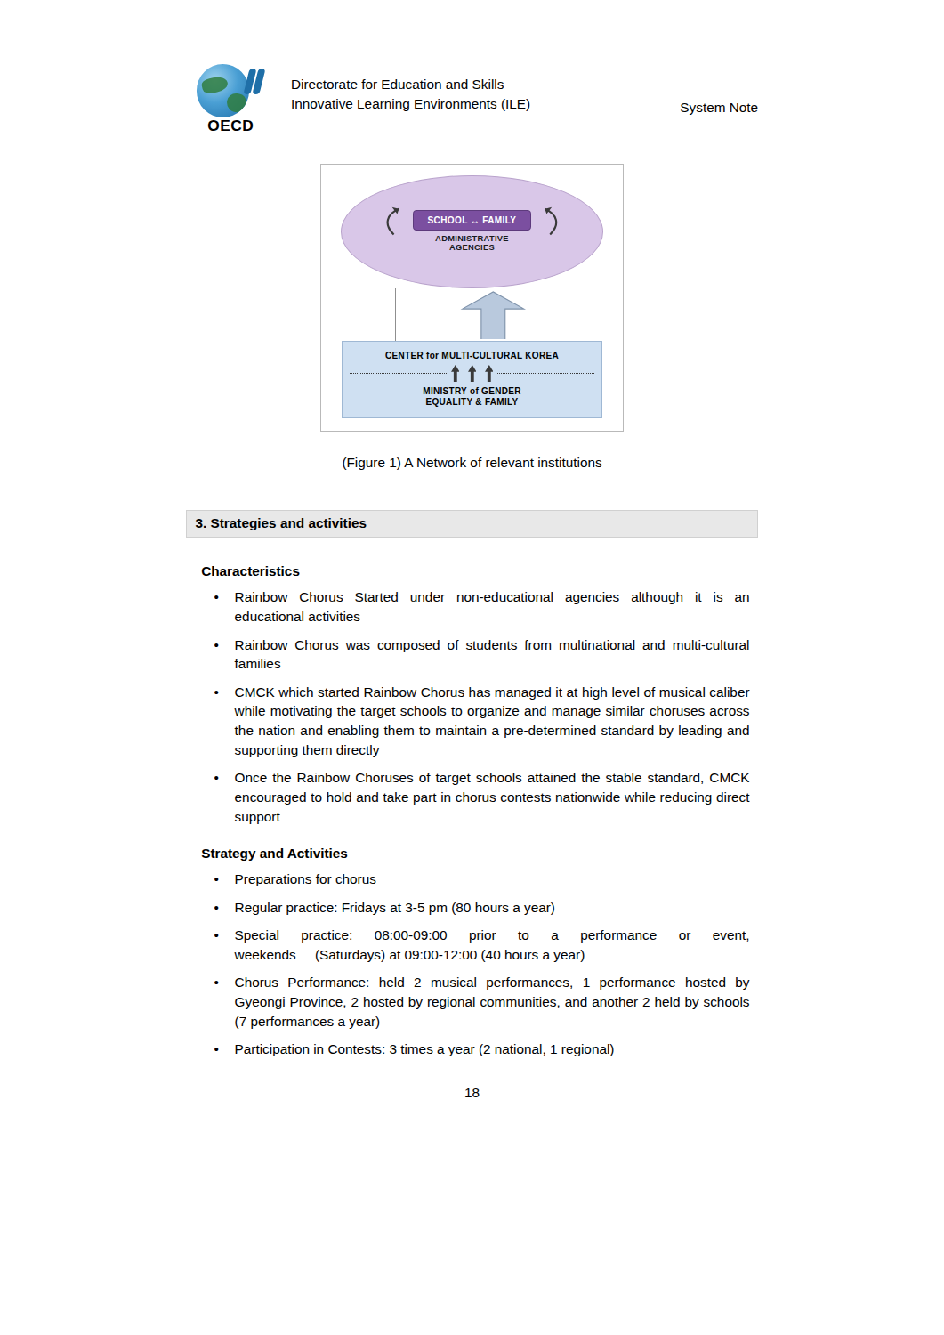OECD
Directorate for Education and Skills Innovative Learning Environments (ILE)
System Note
SCHOOL ↔ FAMILY
ADMINISTRATIVE
AGENCIES
CENTER for MULTI-CULTURAL KOREA
MINISTRY of GENDER
EQUALITY & FAMILY
(Figure 1) A Network of relevant institutions
3. Strategies and activities
Characteristics
Rainbow Chorus Started under non-educational agencies although it is an educational activities
Rainbow Chorus was composed of students from multinational and multi-cultural families
CMCK which started Rainbow Chorus has managed it at high level of musical caliber while motivating the target schools to organize and manage similar choruses across the nation and enabling them to maintain a pre-determined standard by leading and supporting them directly
Once the Rainbow Choruses of target schools attained the stable standard, CMCK encouraged to hold and take part in chorus contests nationwide while reducing direct support
Strategy and Activities
Preparations for chorus
Regular practice: Fridays at 3-5 pm (80 hours a year)
Special practice: 08:00-09:00 prior to a performance or event, weekends (Saturdays) at 09:00-12:00 (40 hours a year)
Chorus Performance: held 2 musical performances, 1 performance hosted by Gyeongi Province, 2 hosted by regional communities, and another 2 held by schools (7 performances a year)
Participation in Contests: 3 times a year (2 national, 1 regional)
18